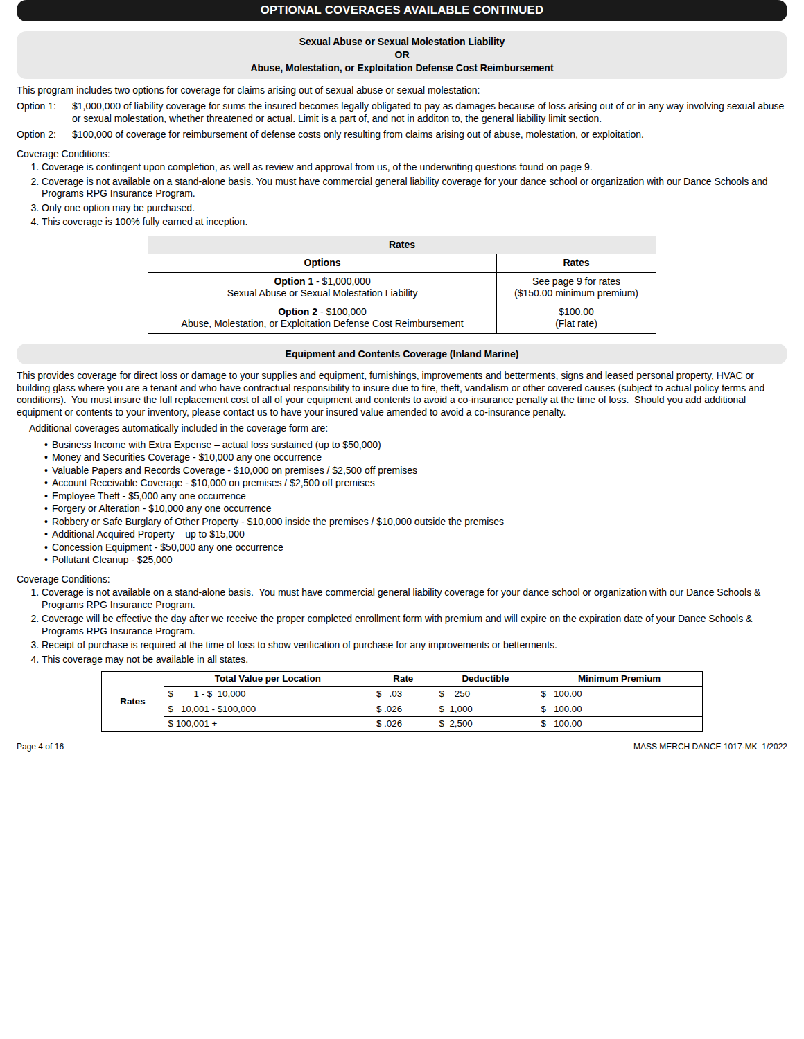OPTIONAL COVERAGES AVAILABLE CONTINUED
Sexual Abuse or Sexual Molestation Liability
OR
Abuse, Molestation, or Exploitation Defense Cost Reimbursement
This program includes two options for coverage for claims arising out of sexual abuse or sexual molestation:
Option 1:
$1,000,000 of liability coverage for sums the insured becomes legally obligated to pay as damages because of loss arising out of or in any way involving sexual abuse or sexual molestation, whether threatened or actual. Limit is a part of, and not in additon to, the general liability limit section.
Option 2:
$100,000 of coverage for reimbursement of defense costs only resulting from claims arising out of abuse, molestation, or exploitation.
Coverage Conditions:
Coverage is contingent upon completion, as well as review and approval from us, of the underwriting questions found on page 9.
Coverage is not available on a stand-alone basis. You must have commercial general liability coverage for your dance school or organization with our Dance Schools and Programs RPG Insurance Program.
Only one option may be purchased.
This coverage is 100% fully earned at inception.
| Rates |
| Options | Rates |
| Option 1 - $1,000,000 Sexual Abuse or Sexual Molestation Liability | See page 9 for rates ($150.00 minimum premium) |
| Option 2 - $100,000 Abuse, Molestation, or Exploitation Defense Cost Reimbursement | $100.00 (Flat rate) |
Equipment and Contents Coverage (Inland Marine)
This provides coverage for direct loss or damage to your supplies and equipment, furnishings, improvements and betterments, signs and leased personal property, HVAC or building glass where you are a tenant and who have contractual responsibility to insure due to fire, theft, vandalism or other covered causes (subject to actual policy terms and conditions). You must insure the full replacement cost of all of your equipment and contents to avoid a co-insurance penalty at the time of loss. Should you add additional equipment or contents to your inventory, please contact us to have your insured value amended to avoid a co-insurance penalty.
Additional coverages automatically included in the coverage form are:
Business Income with Extra Expense – actual loss sustained (up to $50,000)
Money and Securities Coverage - $10,000 any one occurrence
Valuable Papers and Records Coverage - $10,000 on premises / $2,500 off premises
Account Receivable Coverage - $10,000 on premises / $2,500 off premises
Employee Theft - $5,000 any one occurrence
Forgery or Alteration - $10,000 any one occurrence
Robbery or Safe Burglary of Other Property - $10,000 inside the premises / $10,000 outside the premises
Additional Acquired Property – up to $15,000
Concession Equipment - $50,000 any one occurrence
Pollutant Cleanup - $25,000
Coverage Conditions:
Coverage is not available on a stand-alone basis. You must have commercial general liability coverage for your dance school or organization with our Dance Schools & Programs RPG Insurance Program.
Coverage will be effective the day after we receive the proper completed enrollment form with premium and will expire on the expiration date of your Dance Schools & Programs RPG Insurance Program.
Receipt of purchase is required at the time of loss to show verification of purchase for any improvements or betterments.
This coverage may not be available in all states.
| Rates | Total Value per Location | Rate | Deductible | Minimum Premium |
| $ 1 - $ 10,000 | $ .03 | $ 250 | $ 100.00 |
| $ 10,001 - $100,000 | $ .026 | $ 1,000 | $ 100.00 |
| $ 100,001 + | $ .026 | $ 2,500 | $ 100.00 |
Page 4 of 16
MASS MERCH DANCE 1017-MK 1/2022